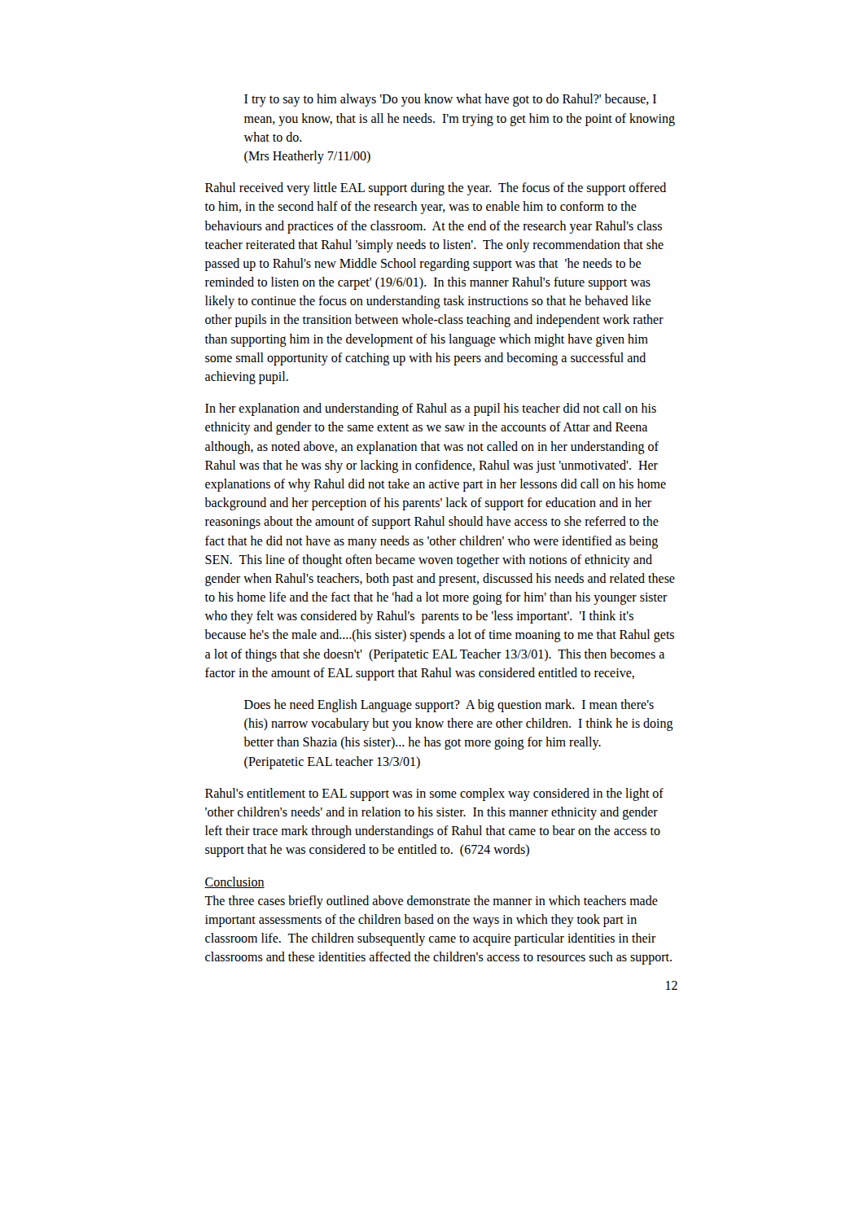I try to say to him always 'Do you know what have got to do Rahul?' because, I mean, you know, that is all he needs. I'm trying to get him to the point of knowing what to do.
(Mrs Heatherly 7/11/00)
Rahul received very little EAL support during the year. The focus of the support offered to him, in the second half of the research year, was to enable him to conform to the behaviours and practices of the classroom. At the end of the research year Rahul's class teacher reiterated that Rahul 'simply needs to listen'. The only recommendation that she passed up to Rahul's new Middle School regarding support was that 'he needs to be reminded to listen on the carpet' (19/6/01). In this manner Rahul's future support was likely to continue the focus on understanding task instructions so that he behaved like other pupils in the transition between whole-class teaching and independent work rather than supporting him in the development of his language which might have given him some small opportunity of catching up with his peers and becoming a successful and achieving pupil.
In her explanation and understanding of Rahul as a pupil his teacher did not call on his ethnicity and gender to the same extent as we saw in the accounts of Attar and Reena although, as noted above, an explanation that was not called on in her understanding of Rahul was that he was shy or lacking in confidence, Rahul was just 'unmotivated'. Her explanations of why Rahul did not take an active part in her lessons did call on his home background and her perception of his parents' lack of support for education and in her reasonings about the amount of support Rahul should have access to she referred to the fact that he did not have as many needs as 'other children' who were identified as being SEN. This line of thought often became woven together with notions of ethnicity and gender when Rahul's teachers, both past and present, discussed his needs and related these to his home life and the fact that he 'had a lot more going for him' than his younger sister who they felt was considered by Rahul's parents to be 'less important'. 'I think it's because he's the male and....(his sister) spends a lot of time moaning to me that Rahul gets a lot of things that she doesn't' (Peripatetic EAL Teacher 13/3/01). This then becomes a factor in the amount of EAL support that Rahul was considered entitled to receive,
Does he need English Language support? A big question mark. I mean there's (his) narrow vocabulary but you know there are other children. I think he is doing better than Shazia (his sister)... he has got more going for him really.
(Peripatetic EAL teacher 13/3/01)
Rahul's entitlement to EAL support was in some complex way considered in the light of 'other children's needs' and in relation to his sister. In this manner ethnicity and gender left their trace mark through understandings of Rahul that came to bear on the access to support that he was considered to be entitled to. (6724 words)
Conclusion
The three cases briefly outlined above demonstrate the manner in which teachers made important assessments of the children based on the ways in which they took part in classroom life. The children subsequently came to acquire particular identities in their classrooms and these identities affected the children's access to resources such as support.
12